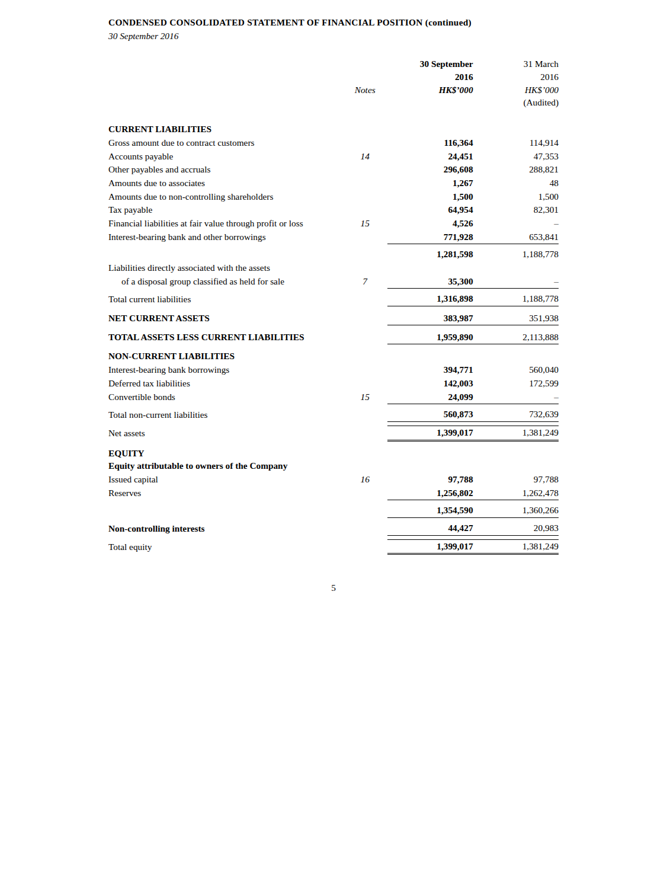Condensed Consolidated Statement of Financial Position (continued)
30 September 2016
| | | 30 September | 31 March |
| --- | --- | --- | --- |
| | | 2016 | 2016 |
| | Notes | HK$’000 | HK$’000 |
| | | | (Audited) |
| Current liabilities | | | |
| Gross amount due to contract customers | | 116,364 | 114,914 |
| Accounts payable | 14 | 24,451 | 47,353 |
| Other payables and accruals | | 296,608 | 288,821 |
| Amounts due to associates | | 1,267 | 48 |
| Amounts due to non-controlling shareholders | | 1,500 | 1,500 |
| Tax payable | | 64,954 | 82,301 |
| Financial liabilities at fair value through profit or loss | 15 | 4,526 | – |
| Interest-bearing bank and other borrowings | | 771,928 | 653,841 |
| | | 1,281,598 | 1,188,778 |
| Liabilities directly associated with the assets | | | |
| of a disposal group classified as held for sale | 7 | 35,300 | – |
| Total current liabilities | | 1,316,898 | 1,188,778 |
| Net current assets | | 383,987 | 351,938 |
| Total assets less current liabilities | | 1,959,890 | 2,113,888 |
| Non-current liabilities | | | |
| Interest-bearing bank borrowings | | 394,771 | 560,040 |
| Deferred tax liabilities | | 142,003 | 172,599 |
| Convertible bonds | 15 | 24,099 | – |
| Total non-current liabilities | | 560,873 | 732,639 |
| Net assets | | 1,399,017 | 1,381,249 |
| Equity | | | |
| Equity attributable to owners of the Company | | | |
| Issued capital | 16 | 97,788 | 97,788 |
| Reserves | | 1,256,802 | 1,262,478 |
| | | 1,354,590 | 1,360,266 |
| Non-controlling interests | | 44,427 | 20,983 |
| Total equity | | 1,399,017 | 1,381,249 |
5